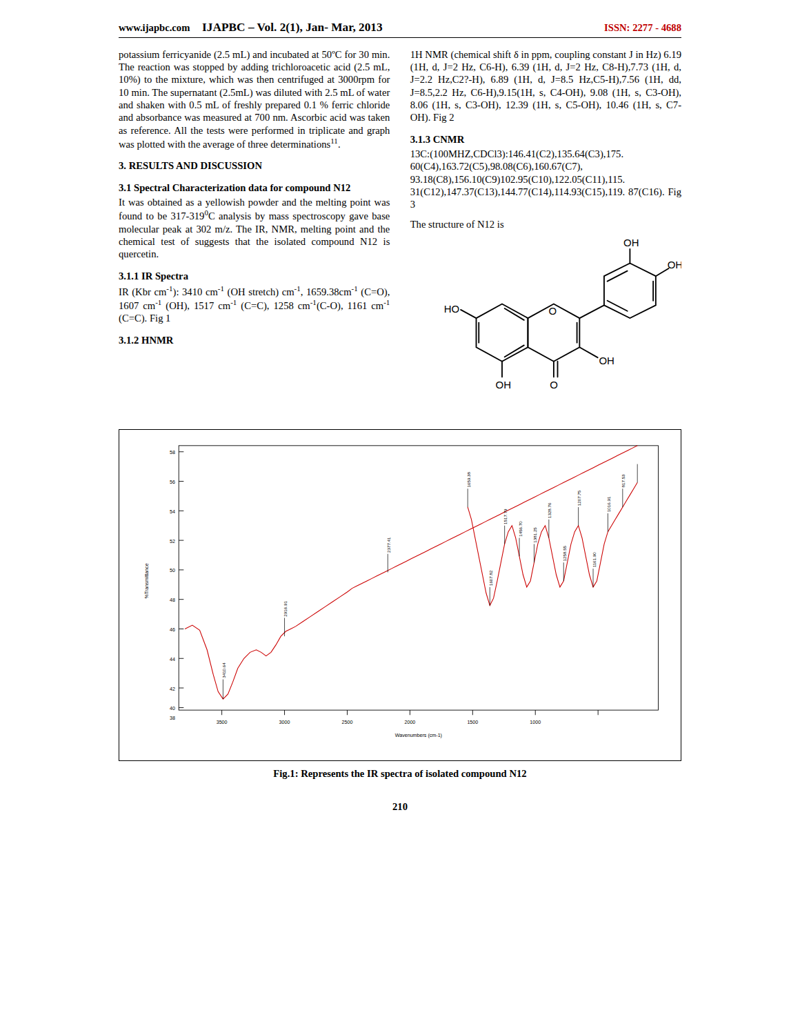www.ijapbc.com IJAPBC – Vol. 2(1), Jan- Mar, 2013 ISSN: 2277 - 4688
potassium ferricyanide (2.5 mL) and incubated at 50ºC for 30 min. The reaction was stopped by adding trichloroacetic acid (2.5 mL, 10%) to the mixture, which was then centrifuged at 3000rpm for 10 min. The supernatant (2.5mL) was diluted with 2.5 mL of water and shaken with 0.5 mL of freshly prepared 0.1 % ferric chloride and absorbance was measured at 700 nm. Ascorbic acid was taken as reference. All the tests were performed in triplicate and graph was plotted with the average of three determinations11.
3. RESULTS AND DISCUSSION
3.1 Spectral Characterization data for compound N12
It was obtained as a yellowish powder and the melting point was found to be 317-3190C analysis by mass spectroscopy gave base molecular peak at 302 m/z. The IR, NMR, melting point and the chemical test of suggests that the isolated compound N12 is quercetin.
3.1.1 IR Spectra
IR (Kbr cm-1): 3410 cm-1 (OH stretch) cm-1, 1659.38cm-1 (C=O), 1607 cm-1 (OH), 1517 cm-1 (C=C), 1258 cm-1(C-O), 1161 cm-1 (C=C). Fig 1
3.1.2 HNMR
1H NMR (chemical shift δ in ppm, coupling constant J in Hz) 6.19 (1H, d, J=2 Hz, C6-H), 6.39 (1H, d, J=2 Hz, C8-H),7.73 (1H, d, J=2.2 Hz,C2?-H), 6.89 (1H, d, J=8.5 Hz,C5-H),7.56 (1H, dd, J=8.5,2.2 Hz, C6-H),9.15(1H, s, C4-OH), 9.08 (1H, s, C3-OH), 8.06 (1H, s, C3-OH), 12.39 (1H, s, C5-OH), 10.46 (1H, s, C7-OH). Fig 2
3.1.3 CNMR
13C:(100MHZ,CDCl3):146.41(C2),135.64(C3),175. 60(C4),163.72(C5),98.08(C6),160.67(C7), 93.18(C8),156.10(C9)102.95(C10),122.05(C11),115. 31(C12),147.37(C13),144.77(C14),114.93(C15),119. 87(C16). Fig 3
The structure of N12 is
OH OH HO O OH OH O
58 56 54 52 50 48 46 44 42 40 38 %Transmittance 3500 3000 2500 2000 1500 1000 Wavenumbers (cm-1) 3410.64 2916.91 2377.41 1659.38 1607.82 1517.79 1456.70 1381.25 1328.76 1258.55 1207.75 1161.90 1016.91 817.53
Fig.1: Represents the IR spectra of isolated compound N12
210